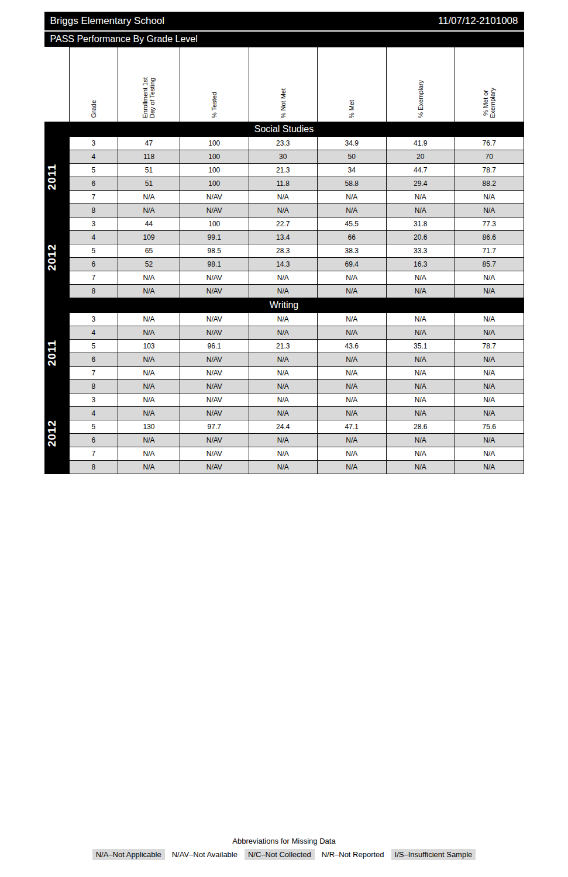Briggs Elementary School 11/07/12-2101008
PASS Performance By Grade Level
| | Grade | Enrollment 1st Day of Testing | % Tested | % Not Met | % Met | % Exemplary | % Met or Exemplary |
| --- | --- | --- | --- | --- | --- | --- | --- |
| Social Studies |
| 2011 | 3 | 47 | 100 | 23.3 | 34.9 | 41.9 | 76.7 |
| 4 | 118 | 100 | 30 | 50 | 20 | 70 |
| 5 | 51 | 100 | 21.3 | 34 | 44.7 | 78.7 |
| 6 | 51 | 100 | 11.8 | 58.8 | 29.4 | 88.2 |
| 7 | N/A | N/AV | N/A | N/A | N/A | N/A |
| 8 | N/A | N/AV | N/A | N/A | N/A | N/A |
| 2012 | 3 | 44 | 100 | 22.7 | 45.5 | 31.8 | 77.3 |
| 4 | 109 | 99.1 | 13.4 | 66 | 20.6 | 86.6 |
| 5 | 65 | 98.5 | 28.3 | 38.3 | 33.3 | 71.7 |
| 6 | 52 | 98.1 | 14.3 | 69.4 | 16.3 | 85.7 |
| 7 | N/A | N/AV | N/A | N/A | N/A | N/A |
| 8 | N/A | N/AV | N/A | N/A | N/A | N/A |
| Writing |
| 2011 | 3 | N/A | N/AV | N/A | N/A | N/A | N/A |
| 4 | N/A | N/AV | N/A | N/A | N/A | N/A |
| 5 | 103 | 96.1 | 21.3 | 43.6 | 35.1 | 78.7 |
| 6 | N/A | N/AV | N/A | N/A | N/A | N/A |
| 7 | N/A | N/AV | N/A | N/A | N/A | N/A |
| 8 | N/A | N/AV | N/A | N/A | N/A | N/A |
| 2012 | 3 | N/A | N/AV | N/A | N/A | N/A | N/A |
| 4 | N/A | N/AV | N/A | N/A | N/A | N/A |
| 5 | 130 | 97.7 | 24.4 | 47.1 | 28.6 | 75.6 |
| 6 | N/A | N/AV | N/A | N/A | N/A | N/A |
| 7 | N/A | N/AV | N/A | N/A | N/A | N/A |
| 8 | N/A | N/AV | N/A | N/A | N/A | N/A |
Abbreviations for Missing Data
N/A–Not Applicable N/AV–Not Available N/C–Not Collected N/R–Not Reported I/S–Insufficient Sample